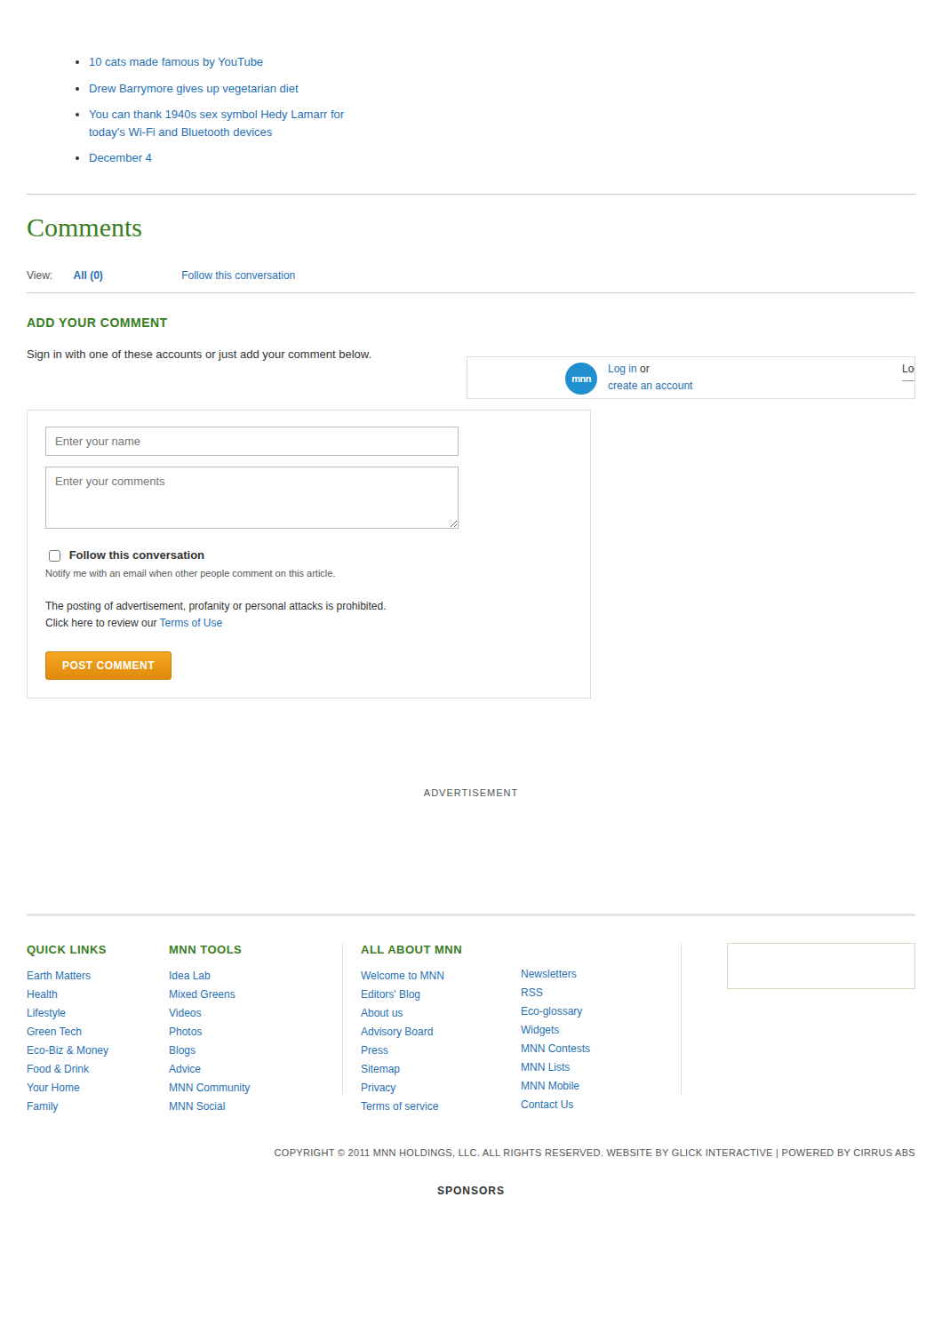10 cats made famous by YouTube
Drew Barrymore gives up vegetarian diet
You can thank 1940s sex symbol Hedy Lamarr for today's Wi-Fi and Bluetooth devices
December 4
Comments
View: All (0) Follow this conversation
ADD YOUR COMMENT
Sign in with one of these accounts or just add your comment below.
mnn
Log in or
create an account
Login with Facebook
Follow this conversation
Notify me with an email when other people comment on this article.
The posting of advertisement, profanity or personal attacks is prohibited.
Click here to review our Terms of Use
POST COMMENT
ADVERTISEMENT
QUICK LINKS
Earth Matters
Health
Lifestyle
Green Tech
Eco-Biz & Money
Food & Drink
Your Home
Family
MNN TOOLS
Idea Lab
Mixed Greens
Videos
Photos
Blogs
Advice
MNN Community
MNN Social
ALL ABOUT MNN
Welcome to MNN
Editors' Blog
About us
Advisory Board
Press
Sitemap
Privacy
Terms of service
Newsletters
RSS
Eco-glossary
Widgets
MNN Contests
MNN Lists
MNN Mobile
Contact Us
COPYRIGHT © 2011 MNN HOLDINGS, LLC. ALL RIGHTS RESERVED. WEBSITE BY GLICK INTERACTIVE | POWERED BY CIRRUS ABS
SPONSORS